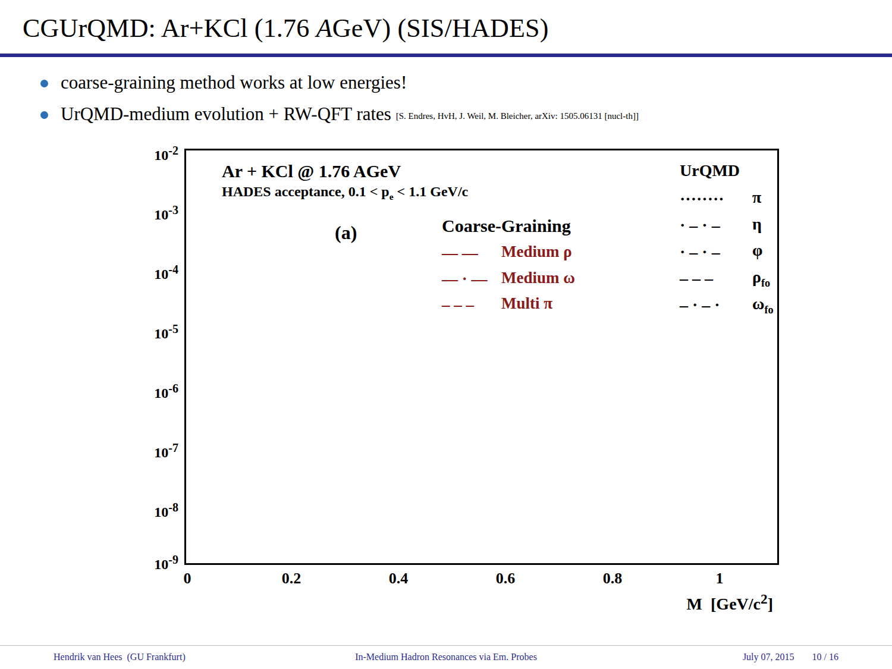CGUrQMD: Ar+KCl (1.76 AGeV) (SIS/HADES)
coarse-graining method works at low energies!
UrQMD-medium evolution + RW-QFT rates [S. Endres, HvH, J. Weil, M. Bleicher, arXiv: 1505.06131 [nucl-th]]
1/N(π0) × dN/dM [GeV/c2] -1
10-2
10-3
10-4
10-5
10-6
10-7
10-8
10-9
0
0.2
0.4
0.6
0.8
1
M [GeV/c2]
Ar + KCl @ 1.76 AGeV
HADES acceptance, 0.1 < pe < 1.1 GeV/c
(a)
Coarse-Graining
UrQMD
— —Medium ρ
— · —Medium ω
– – –Multi π
········π
· – · –η
· – · –φ
– – –ρfo
– · – ·ωfo
Hendrik van Hees (GU Frankfurt)
In-Medium Hadron Resonances via Em. Probes
July 07, 201510 / 16